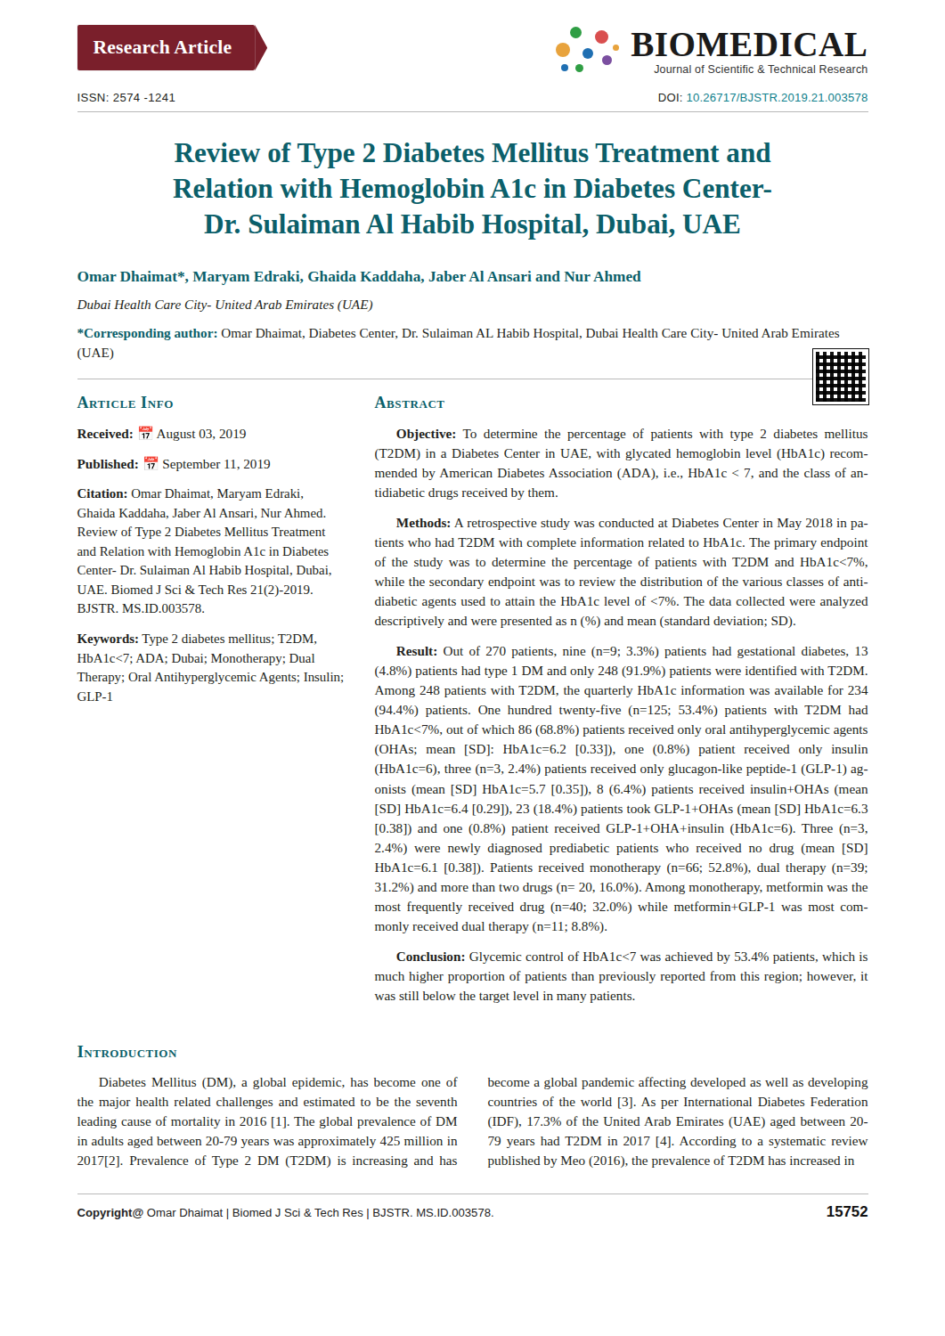Research Article
BIOMEDICAL
Journal of Scientific & Technical Research
ISSN: 2574 -1241
DOI: 10.26717/BJSTR.2019.21.003578
Review of Type 2 Diabetes Mellitus Treatment and
Relation with Hemoglobin A1c in Diabetes Center-
Dr. Sulaiman Al Habib Hospital, Dubai, UAE
Omar Dhaimat*, Maryam Edraki, Ghaida Kaddaha, Jaber Al Ansari and Nur Ahmed
Dubai Health Care City- United Arab Emirates (UAE)
*Corresponding author: Omar Dhaimat, Diabetes Center, Dr. Sulaiman AL Habib Hospital, Dubai Health Care City- United Arab Emirates (UAE)
Article Info
Received: 📅 August 03, 2019
Published: 📅 September 11, 2019
Citation: Omar Dhaimat, Maryam Edraki, Ghaida Kaddaha, Jaber Al Ansari, Nur Ahmed. Review of Type 2 Diabetes Mellitus Treatment and Relation with Hemoglobin A1c in Diabetes Center- Dr. Sulaiman Al Habib Hospital, Dubai, UAE. Biomed J Sci & Tech Res 21(2)-2019. BJSTR. MS.ID.003578.
Keywords: Type 2 diabetes mellitus; T2DM, HbA1c<7; ADA; Dubai; Monotherapy; Dual Therapy; Oral Antihyperglycemic Agents; Insulin; GLP-1
Abstract
Objective: To determine the percentage of patients with type 2 diabetes mellitus (T2DM) in a Diabetes Center in UAE, with glycated hemoglobin level (HbA1c) recommended by American Diabetes Association (ADA), i.e., HbA1c < 7, and the class of antidiabetic drugs received by them.
Methods: A retrospective study was conducted at Diabetes Center in May 2018 in patients who had T2DM with complete information related to HbA1c. The primary endpoint of the study was to determine the percentage of patients with T2DM and HbA1c<7%, while the secondary endpoint was to review the distribution of the various classes of anti-diabetic agents used to attain the HbA1c level of <7%. The data collected were analyzed descriptively and were presented as n (%) and mean (standard deviation; SD).
Result: Out of 270 patients, nine (n=9; 3.3%) patients had gestational diabetes, 13 (4.8%) patients had type 1 DM and only 248 (91.9%) patients were identified with T2DM. Among 248 patients with T2DM, the quarterly HbA1c information was available for 234 (94.4%) patients. One hundred twenty-five (n=125; 53.4%) patients with T2DM had HbA1c<7%, out of which 86 (68.8%) patients received only oral antihyperglycemic agents (OHAs; mean [SD]: HbA1c=6.2 [0.33]), one (0.8%) patient received only insulin (HbA1c=6), three (n=3, 2.4%) patients received only glucagon-like peptide-1 (GLP-1) agonists (mean [SD] HbA1c=5.7 [0.35]), 8 (6.4%) patients received insulin+OHAs (mean [SD] HbA1c=6.4 [0.29]), 23 (18.4%) patients took GLP-1+OHAs (mean [SD] HbA1c=6.3 [0.38]) and one (0.8%) patient received GLP-1+OHA+insulin (HbA1c=6). Three (n=3, 2.4%) were newly diagnosed prediabetic patients who received no drug (mean [SD] HbA1c=6.1 [0.38]). Patients received monotherapy (n=66; 52.8%), dual therapy (n=39; 31.2%) and more than two drugs (n= 20, 16.0%). Among monotherapy, metformin was the most frequently received drug (n=40; 32.0%) while metformin+GLP-1 was most commonly received dual therapy (n=11; 8.8%).
Conclusion: Glycemic control of HbA1c<7 was achieved by 53.4% patients, which is much higher proportion of patients than previously reported from this region; however, it was still below the target level in many patients.
Introduction
Diabetes Mellitus (DM), a global epidemic, has become one of the major health related challenges and estimated to be the seventh leading cause of mortality in 2016 [1]. The global prevalence of DM in adults aged between 20-79 years was approximately 425 million in 2017[2]. Prevalence of Type 2 DM (T2DM) is increasing and has become a global pandemic affecting developed as well as developing countries of the world [3]. As per International Diabetes Federation (IDF), 17.3% of the United Arab Emirates (UAE) aged between 20-79 years had T2DM in 2017 [4]. According to a systematic review published by Meo (2016), the prevalence of T2DM has increased in
Copyright@ Omar Dhaimat | Biomed J Sci & Tech Res | BJSTR. MS.ID.003578.
15752